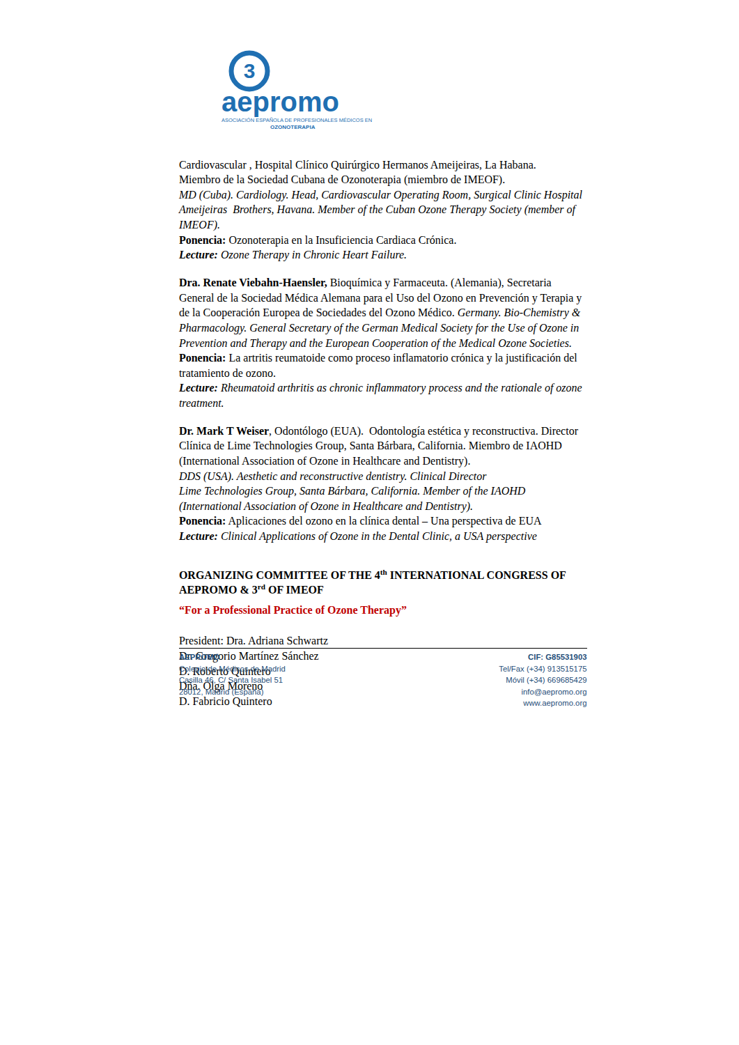3 aepromo ASOCIACIÓN ESPAÑOLA DE PROFESIONALES MÉDICOS EN OZONOTERAPIA
Cardiovascular , Hospital Clínico Quirúrgico Hermanos Ameijeiras, La Habana.
Miembro de la Sociedad Cubana de Ozonoterapia (miembro de IMEOF).
MD (Cuba). Cardiology. Head, Cardiovascular Operating Room, Surgical Clinic Hospital Ameijeiras Brothers, Havana. Member of the Cuban Ozone Therapy Society (member of IMEOF).
Ponencia: Ozonoterapia en la Insuficiencia Cardiaca Crónica.
Lecture: Ozone Therapy in Chronic Heart Failure.
Dra. Renate Viebahn-Haensler, Bioquímica y Farmaceuta. (Alemania), Secretaria General de la Sociedad Médica Alemana para el Uso del Ozono en Prevención y Terapia y de la Cooperación Europea de Sociedades del Ozono Médico. Germany. Bio-Chemistry & Pharmacology. General Secretary of the German Medical Society for the Use of Ozone in Prevention and Therapy and the European Cooperation of the Medical Ozone Societies.
Ponencia: La artritis reumatoide como proceso inflamatorio crónica y la justificación del tratamiento de ozono.
Lecture: Rheumatoid arthritis as chronic inflammatory process and the rationale of ozone treatment.
Dr. Mark T Weiser, Odontólogo (EUA). Odontología estética y reconstructiva. Director Clínica de Lime Technologies Group, Santa Bárbara, California. Miembro de IAOHD (International Association of Ozone in Healthcare and Dentistry).
DDS (USA). Aesthetic and reconstructive dentistry. Clinical Director
Lime Technologies Group, Santa Bárbara, California. Member of the IAOHD (International Association of Ozone in Healthcare and Dentistry).
Ponencia: Aplicaciones del ozono en la clínica dental – Una perspectiva de EUA
Lecture: Clinical Applications of Ozone in the Dental Clinic, a USA perspective
ORGANIZING COMMITTEE OF THE 4th INTERNATIONAL CONGRESS OF AEPROMO & 3rd OF IMEOF
“For a Professional Practice of Ozone Therapy”
President: Dra. Adriana Schwartz
Dr. Gregorio Martínez Sánchez
D. Roberto Quintero
Dña. Olga Moreno
D. Fabricio Quintero
| AEPROMO | CIF: G85531903 |
| Colegio de Médicos de Madrid | Tel/Fax (+34) 913515175 |
| Casilla 46, C/ Santa Isabel 51 | Móvil (+34) 669685429 |
| 28012, Madrid (España) | info@aepromo.org |
| | www.aepromo.org |